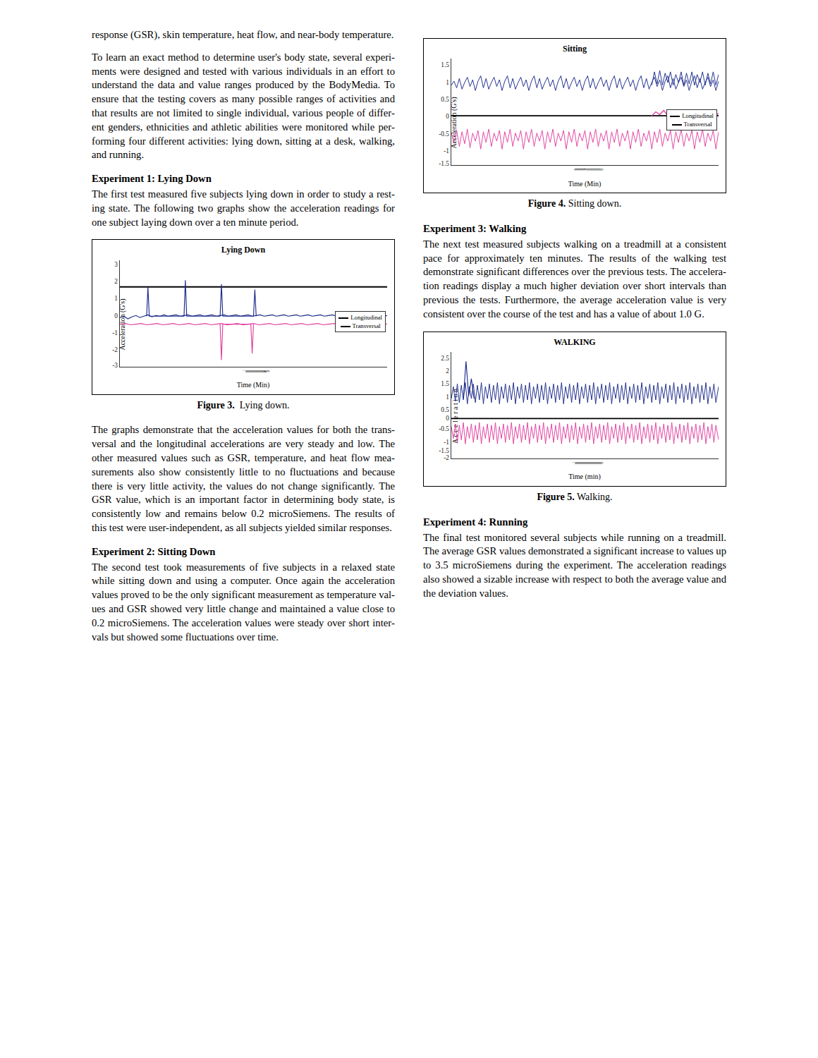response (GSR), skin temperature, heat flow, and near-body temperature.
To learn an exact method to determine user's body state, several experiments were designed and tested with various individuals in an effort to understand the data and value ranges produced by the BodyMedia. To ensure that the testing covers as many possible ranges of activities and that results are not limited to single individual, various people of different genders, ethnicities and athletic abilities were monitored while performing four different activities: lying down, sitting at a desk, walking, and running.
Experiment 1: Lying Down
The first test measured five subjects lying down in order to study a resting state. The following two graphs show the acceleration readings for one subject laying down over a ten minute period.
Lying Down
Acceleration (G's)
3 2 1 0 -1 -2 -3
21:4 22:15 22:2:2 23:0 24:0:6 24:4:6 25:2:6 26:0:6 26:4:6 27:2:6 27:5:3 28:3:3 29:0:3 29:4:3 0:1:4 0:3:2 1:1
Time (Min)
Longitudinal
Transversal
Figure 3. Lying down.
The graphs demonstrate that the acceleration values for both the transversal and the longitudinal accelerations are very steady and low. The other measured values such as GSR, temperature, and heat flow measurements also show consistently little to no fluctuations and because there is very little activity, the values do not change significantly. The GSR value, which is an important factor in determining body state, is consistently low and remains below 0.2 microSiemens. The results of this test were user-independent, as all subjects yielded similar responses.
Experiment 2: Sitting Down
The second test took measurements of five subjects in a relaxed state while sitting down and using a computer. Once again the acceleration values proved to be the only significant measurement as temperature values and GSR showed very little change and maintained a value close to 0.2 microSiemens. The acceleration values were steady over short intervals but showed some fluctuations over time.
Sitting
Acceleration (G's)
1.5 1 0.5 0 -0.5 -1 -1.5
45:2 45:5 46:3 47:1 47:4 48:2 49:0 49:3 50:1 50:4 51:2 52:0 52:3 53:1 53:4 54:2 55:0 55:3 56:1 56:4
Time (Min)
Longitudinal
Transversal
Figure 4. Sitting down.
Experiment 3: Walking
The next test measured subjects walking on a treadmill at a consistent pace for approximately ten minutes. The results of the walking test demonstrate significant differences over the previous tests. The acceleration readings display a much higher deviation over short intervals than previous the tests. Furthermore, the average acceleration value is very consistent over the course of the test and has a value of about 1.0 G.
WALKING
A c c e l e r a t i o n
2.5 2 1.5 1 0.5 0 -0.5 -1 -1.5 -2
22:4 23:0 23:3 23:5 24:2 24:4 25:1 25:3 26:0 26:2 26:5 27:1 27:3 27:5 28:2 28:4 29:1 29:3 29:5 30:1
Time (min)
Figure 5. Walking.
Experiment 4: Running
The final test monitored several subjects while running on a treadmill. The average GSR values demonstrated a significant increase to values up to 3.5 microSiemens during the experiment. The acceleration readings also showed a sizable increase with respect to both the average value and the deviation values.